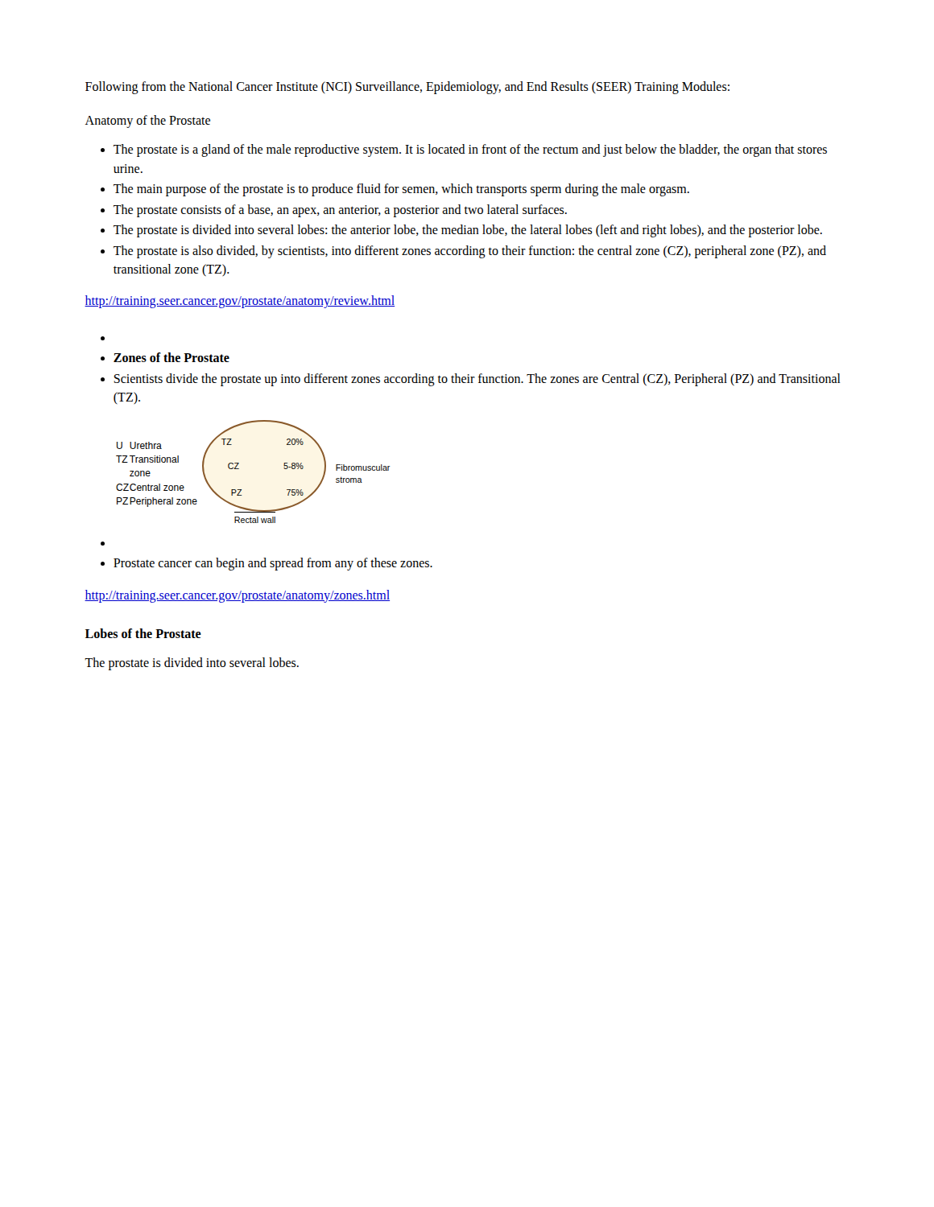Following from the National Cancer Institute (NCI) Surveillance, Epidemiology, and End Results (SEER) Training Modules:
Anatomy of the Prostate
The prostate is a gland of the male reproductive system. It is located in front of the rectum and just below the bladder, the organ that stores urine.
The main purpose of the prostate is to produce fluid for semen, which transports sperm during the male orgasm.
The prostate consists of a base, an apex, an anterior, a posterior and two lateral surfaces.
The prostate is divided into several lobes: the anterior lobe, the median lobe, the lateral lobes (left and right lobes), and the posterior lobe.
The prostate is also divided, by scientists, into different zones according to their function: the central zone (CZ), peripheral zone (PZ), and transitional zone (TZ).
http://training.seer.cancer.gov/prostate/anatomy/review.html
Zones of the Prostate
Scientists divide the prostate up into different zones according to their function. The zones are Central (CZ), Peripheral (PZ) and Transitional (TZ).
| U Urethra TZ Transitional zone CZ Central zone PZ Peripheral zone | TZ 20% CZ 5-8% PZ 75% Rectal wall | Fibromuscular stroma |
Prostate cancer can begin and spread from any of these zones.
http://training.seer.cancer.gov/prostate/anatomy/zones.html
Lobes of the Prostate
The prostate is divided into several lobes.